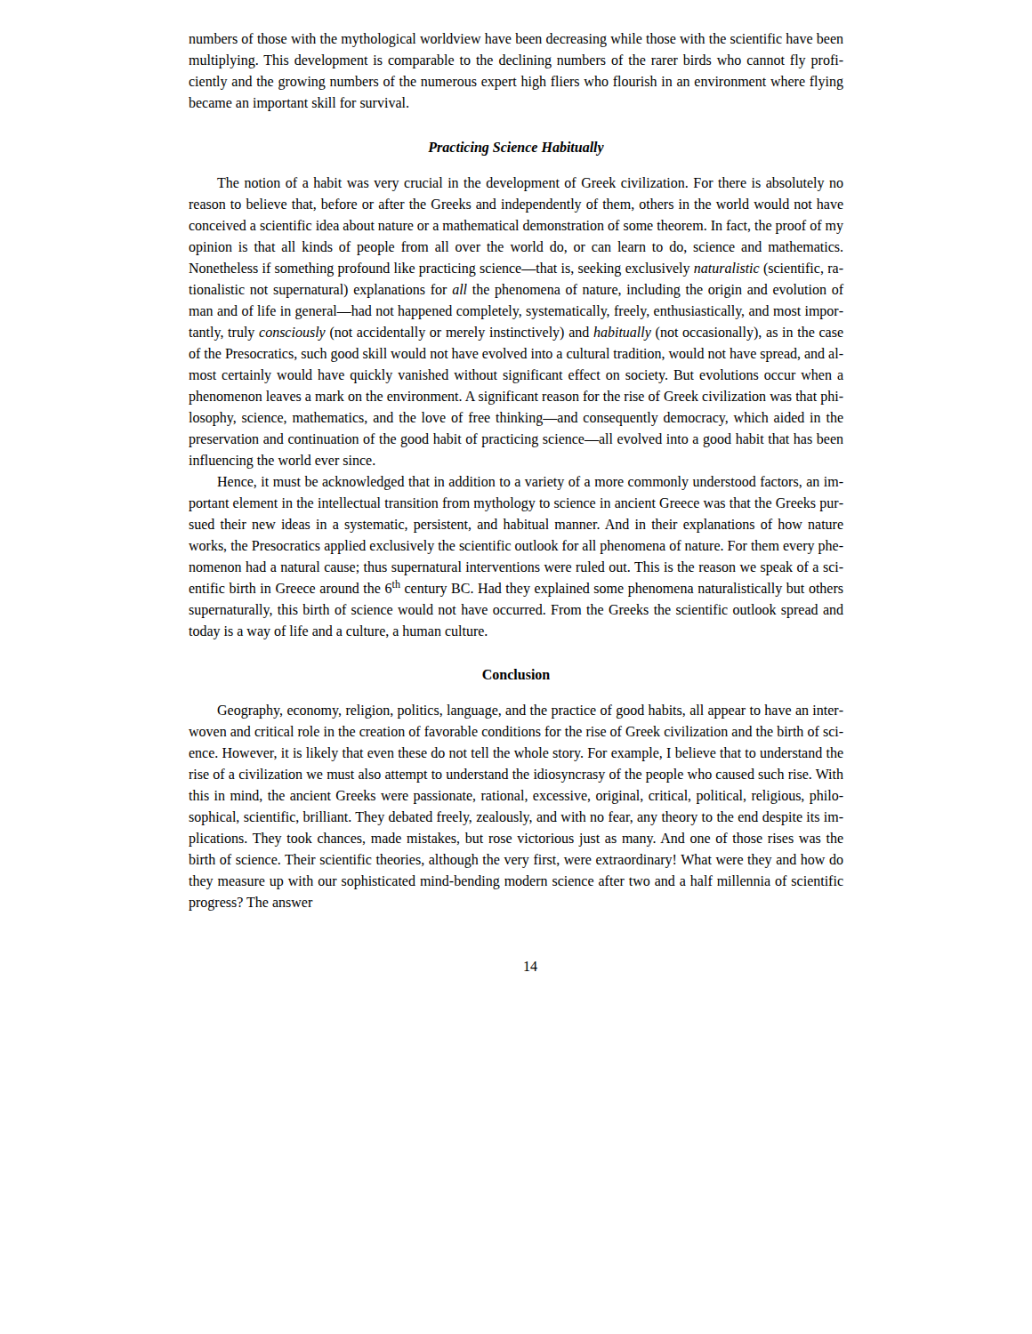numbers of those with the mythological worldview have been decreasing while those with the scientific have been multiplying. This development is comparable to the declining numbers of the rarer birds who cannot fly proficiently and the growing numbers of the numerous expert high fliers who flourish in an environment where flying became an important skill for survival.
Practicing Science Habitually
The notion of a habit was very crucial in the development of Greek civilization. For there is absolutely no reason to believe that, before or after the Greeks and independently of them, others in the world would not have conceived a scientific idea about nature or a mathematical demonstration of some theorem. In fact, the proof of my opinion is that all kinds of people from all over the world do, or can learn to do, science and mathematics. Nonetheless if something profound like practicing science—that is, seeking exclusively naturalistic (scientific, rationalistic not supernatural) explanations for all the phenomena of nature, including the origin and evolution of man and of life in general—had not happened completely, systematically, freely, enthusiastically, and most importantly, truly consciously (not accidentally or merely instinctively) and habitually (not occasionally), as in the case of the Presocratics, such good skill would not have evolved into a cultural tradition, would not have spread, and almost certainly would have quickly vanished without significant effect on society. But evolutions occur when a phenomenon leaves a mark on the environment. A significant reason for the rise of Greek civilization was that philosophy, science, mathematics, and the love of free thinking—and consequently democracy, which aided in the preservation and continuation of the good habit of practicing science—all evolved into a good habit that has been influencing the world ever since.
Hence, it must be acknowledged that in addition to a variety of a more commonly understood factors, an important element in the intellectual transition from mythology to science in ancient Greece was that the Greeks pursued their new ideas in a systematic, persistent, and habitual manner. And in their explanations of how nature works, the Presocratics applied exclusively the scientific outlook for all phenomena of nature. For them every phenomenon had a natural cause; thus supernatural interventions were ruled out. This is the reason we speak of a scientific birth in Greece around the 6th century BC. Had they explained some phenomena naturalistically but others supernaturally, this birth of science would not have occurred. From the Greeks the scientific outlook spread and today is a way of life and a culture, a human culture.
Conclusion
Geography, economy, religion, politics, language, and the practice of good habits, all appear to have an interwoven and critical role in the creation of favorable conditions for the rise of Greek civilization and the birth of science. However, it is likely that even these do not tell the whole story. For example, I believe that to understand the rise of a civilization we must also attempt to understand the idiosyncrasy of the people who caused such rise. With this in mind, the ancient Greeks were passionate, rational, excessive, original, critical, political, religious, philosophical, scientific, brilliant. They debated freely, zealously, and with no fear, any theory to the end despite its implications. They took chances, made mistakes, but rose victorious just as many. And one of those rises was the birth of science. Their scientific theories, although the very first, were extraordinary! What were they and how do they measure up with our sophisticated mind-bending modern science after two and a half millennia of scientific progress? The answer
14